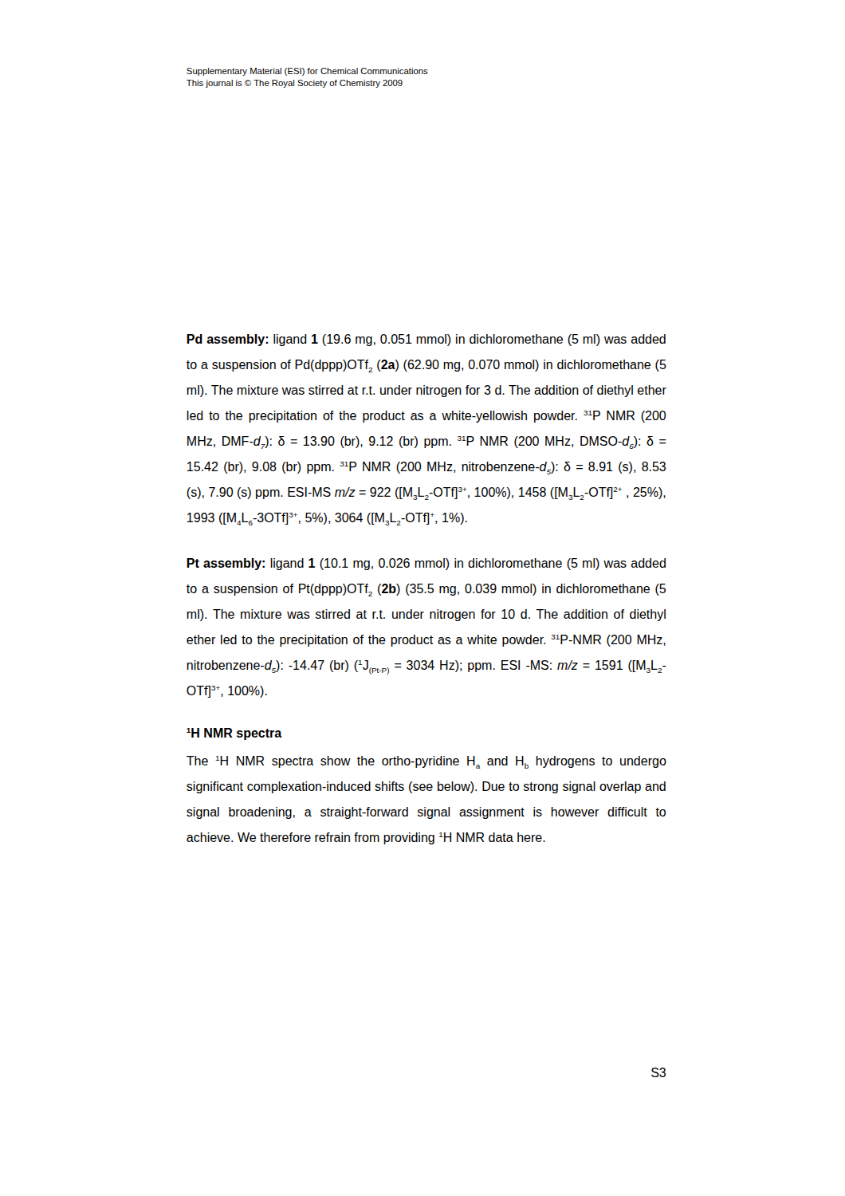Supplementary Material (ESI) for Chemical Communications
This journal is © The Royal Society of Chemistry 2009
Pd assembly: ligand 1 (19.6 mg, 0.051 mmol) in dichloromethane (5 ml) was added to a suspension of Pd(dppp)OTf2 (2a) (62.90 mg, 0.070 mmol) in dichloromethane (5 ml). The mixture was stirred at r.t. under nitrogen for 3 d. The addition of diethyl ether led to the precipitation of the product as a white-yellowish powder. 31P NMR (200 MHz, DMF-d7): δ = 13.90 (br), 9.12 (br) ppm. 31P NMR (200 MHz, DMSO-d6): δ = 15.42 (br), 9.08 (br) ppm. 31P NMR (200 MHz, nitrobenzene-d5): δ = 8.91 (s), 8.53 (s), 7.90 (s) ppm. ESI-MS m/z = 922 ([M3L2-OTf]3+, 100%), 1458 ([M3L2-OTf]2+ , 25%), 1993 ([M4L6-3OTf]3+, 5%), 3064 ([M3L2-OTf]+, 1%).
Pt assembly: ligand 1 (10.1 mg, 0.026 mmol) in dichloromethane (5 ml) was added to a suspension of Pt(dppp)OTf2 (2b) (35.5 mg, 0.039 mmol) in dichloromethane (5 ml). The mixture was stirred at r.t. under nitrogen for 10 d. The addition of diethyl ether led to the precipitation of the product as a white powder. 31P-NMR (200 MHz, nitrobenzene-d5): -14.47 (br) (1J(Pt-P) = 3034 Hz); ppm. ESI -MS: m/z = 1591 ([M3L2-OTf]3+, 100%).
1H NMR spectra
The 1H NMR spectra show the ortho-pyridine Ha and Hb hydrogens to undergo significant complexation-induced shifts (see below). Due to strong signal overlap and signal broadening, a straight-forward signal assignment is however difficult to achieve. We therefore refrain from providing 1H NMR data here.
S3